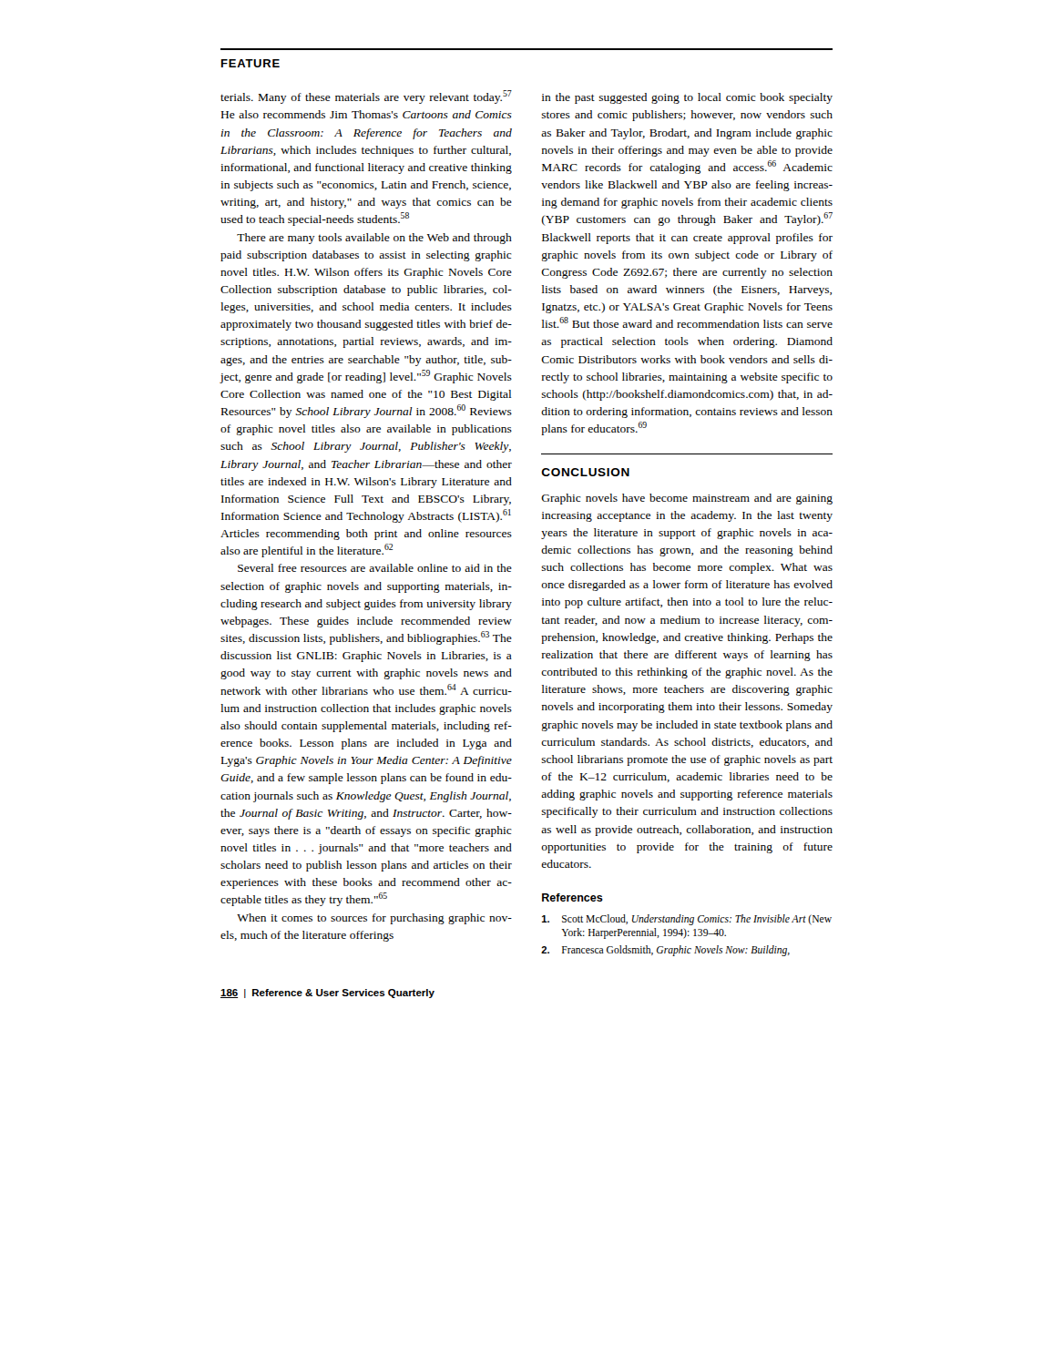FEATURE
terials. Many of these materials are very relevant today.57 He also recommends Jim Thomas's Cartoons and Comics in the Classroom: A Reference for Teachers and Librarians, which includes techniques to further cultural, informational, and functional literacy and creative thinking in subjects such as "economics, Latin and French, science, writing, art, and history," and ways that comics can be used to teach special-needs students.58
There are many tools available on the Web and through paid subscription databases to assist in selecting graphic novel titles. H.W. Wilson offers its Graphic Novels Core Collection subscription database to public libraries, colleges, universities, and school media centers. It includes approximately two thousand suggested titles with brief descriptions, annotations, partial reviews, awards, and images, and the entries are searchable "by author, title, subject, genre and grade [or reading] level."59 Graphic Novels Core Collection was named one of the "10 Best Digital Resources" by School Library Journal in 2008.60 Reviews of graphic novel titles also are available in publications such as School Library Journal, Publisher's Weekly, Library Journal, and Teacher Librarian—these and other titles are indexed in H.W. Wilson's Library Literature and Information Science Full Text and EBSCO's Library, Information Science and Technology Abstracts (LISTA).61 Articles recommending both print and online resources also are plentiful in the literature.62
Several free resources are available online to aid in the selection of graphic novels and supporting materials, including research and subject guides from university library webpages. These guides include recommended review sites, discussion lists, publishers, and bibliographies.63 The discussion list GNLIB: Graphic Novels in Libraries, is a good way to stay current with graphic novels news and network with other librarians who use them.64 A curriculum and instruction collection that includes graphic novels also should contain supplemental materials, including reference books. Lesson plans are included in Lyga and Lyga's Graphic Novels in Your Media Center: A Definitive Guide, and a few sample lesson plans can be found in education journals such as Knowledge Quest, English Journal, the Journal of Basic Writing, and Instructor. Carter, however, says there is a "dearth of essays on specific graphic novel titles in . . . journals" and that "more teachers and scholars need to publish lesson plans and articles on their experiences with these books and recommend other acceptable titles as they try them."65
When it comes to sources for purchasing graphic novels, much of the literature offerings
in the past suggested going to local comic book specialty stores and comic publishers; however, now vendors such as Baker and Taylor, Brodart, and Ingram include graphic novels in their offerings and may even be able to provide MARC records for cataloging and access.66 Academic vendors like Blackwell and YBP also are feeling increasing demand for graphic novels from their academic clients (YBP customers can go through Baker and Taylor).67 Blackwell reports that it can create approval profiles for graphic novels from its own subject code or Library of Congress Code Z692.67; there are currently no selection lists based on award winners (the Eisners, Harveys, Ignatzs, etc.) or YALSA's Great Graphic Novels for Teens list.68 But those award and recommendation lists can serve as practical selection tools when ordering. Diamond Comic Distributors works with book vendors and sells directly to school libraries, maintaining a website specific to schools (http://bookshelf.diamondcomics.com) that, in addition to ordering information, contains reviews and lesson plans for educators.69
CONCLUSION
Graphic novels have become mainstream and are gaining increasing acceptance in the academy. In the last twenty years the literature in support of graphic novels in academic collections has grown, and the reasoning behind such collections has become more complex. What was once disregarded as a lower form of literature has evolved into pop culture artifact, then into a tool to lure the reluctant reader, and now a medium to increase literacy, comprehension, knowledge, and creative thinking. Perhaps the realization that there are different ways of learning has contributed to this rethinking of the graphic novel. As the literature shows, more teachers are discovering graphic novels and incorporating them into their lessons. Someday graphic novels may be included in state textbook plans and curriculum standards. As school districts, educators, and school librarians promote the use of graphic novels as part of the K–12 curriculum, academic libraries need to be adding graphic novels and supporting reference materials specifically to their curriculum and instruction collections as well as provide outreach, collaboration, and instruction opportunities to provide for the training of future educators.
References
1. Scott McCloud, Understanding Comics: The Invisible Art (New York: HarperPerennial, 1994): 139–40.
2. Francesca Goldsmith, Graphic Novels Now: Building,
186|Reference & User Services Quarterly